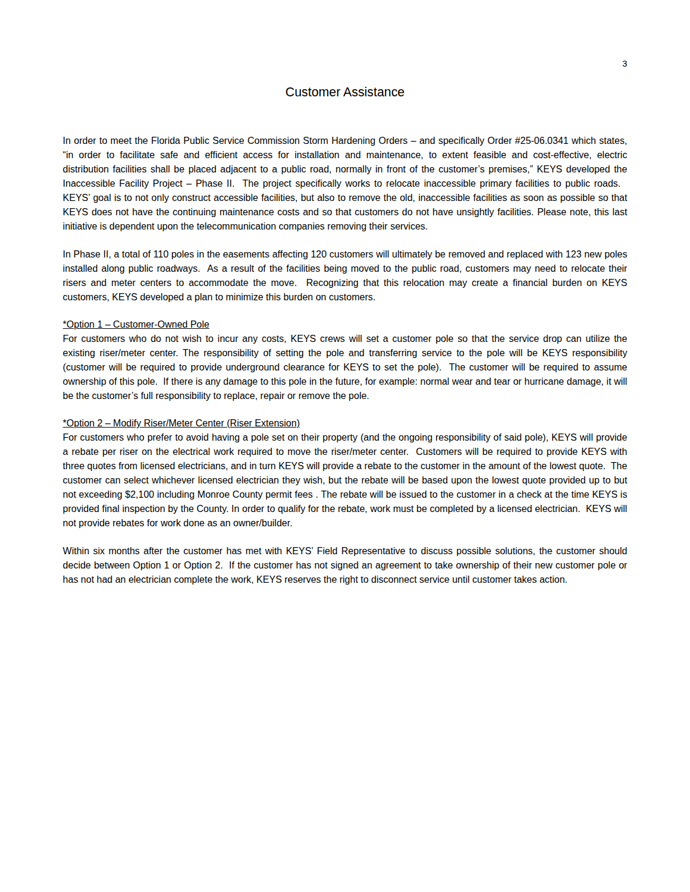3
Customer Assistance
In order to meet the Florida Public Service Commission Storm Hardening Orders – and specifically Order #25-06.0341 which states, “in order to facilitate safe and efficient access for installation and maintenance, to extent feasible and cost-effective, electric distribution facilities shall be placed adjacent to a public road, normally in front of the customer’s premises,” KEYS developed the Inaccessible Facility Project – Phase II. The project specifically works to relocate inaccessible primary facilities to public roads. KEYS’ goal is to not only construct accessible facilities, but also to remove the old, inaccessible facilities as soon as possible so that KEYS does not have the continuing maintenance costs and so that customers do not have unsightly facilities. Please note, this last initiative is dependent upon the telecommunication companies removing their services.
In Phase II, a total of 110 poles in the easements affecting 120 customers will ultimately be removed and replaced with 123 new poles installed along public roadways. As a result of the facilities being moved to the public road, customers may need to relocate their risers and meter centers to accommodate the move. Recognizing that this relocation may create a financial burden on KEYS customers, KEYS developed a plan to minimize this burden on customers.
*Option 1 – Customer-Owned Pole
For customers who do not wish to incur any costs, KEYS crews will set a customer pole so that the service drop can utilize the existing riser/meter center. The responsibility of setting the pole and transferring service to the pole will be KEYS responsibility (customer will be required to provide underground clearance for KEYS to set the pole). The customer will be required to assume ownership of this pole. If there is any damage to this pole in the future, for example: normal wear and tear or hurricane damage, it will be the customer’s full responsibility to replace, repair or remove the pole.
*Option 2 – Modify Riser/Meter Center (Riser Extension)
For customers who prefer to avoid having a pole set on their property (and the ongoing responsibility of said pole), KEYS will provide a rebate per riser on the electrical work required to move the riser/meter center. Customers will be required to provide KEYS with three quotes from licensed electricians, and in turn KEYS will provide a rebate to the customer in the amount of the lowest quote. The customer can select whichever licensed electrician they wish, but the rebate will be based upon the lowest quote provided up to but not exceeding $2,100 including Monroe County permit fees . The rebate will be issued to the customer in a check at the time KEYS is provided final inspection by the County. In order to qualify for the rebate, work must be completed by a licensed electrician. KEYS will not provide rebates for work done as an owner/builder.
Within six months after the customer has met with KEYS’ Field Representative to discuss possible solutions, the customer should decide between Option 1 or Option 2. If the customer has not signed an agreement to take ownership of their new customer pole or has not had an electrician complete the work, KEYS reserves the right to disconnect service until customer takes action.